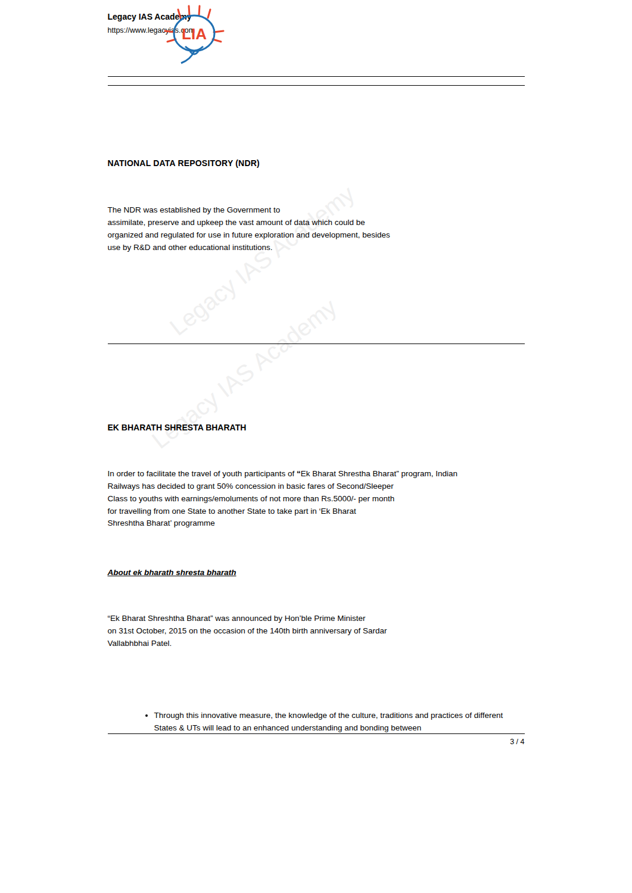Legacy IAS Academy
https://www.legacyias.com
LIA
Legacy IAS Academy Legacy IAS Academy
NATIONAL DATA REPOSITORY (NDR)
The NDR was established by the Government to
assimilate, preserve and upkeep the vast amount of data which could be
organized and regulated for use in future exploration and development, besides
use by R&D and other educational institutions.
EK BHARATH SHRESTA BHARATH
In order to facilitate the travel of youth participants of “Ek Bharat Shrestha Bharat” program, Indian
Railways has decided to grant 50% concession in basic fares of Second/Sleeper
Class to youths with earnings/emoluments of not more than Rs.5000/- per month
for travelling from one State to another State to take part in ‘Ek Bharat
Shreshtha Bharat’ programme
About ek bharath shresta bharath
“Ek Bharat Shreshtha Bharat” was announced by Hon’ble Prime Minister
on 31st October, 2015 on the occasion of the 140th birth anniversary of Sardar
Vallabhbhai Patel.
Through this innovative measure, the knowledge of the culture, traditions and practices of different States & UTs will lead to an enhanced understanding and bonding between
3 / 4